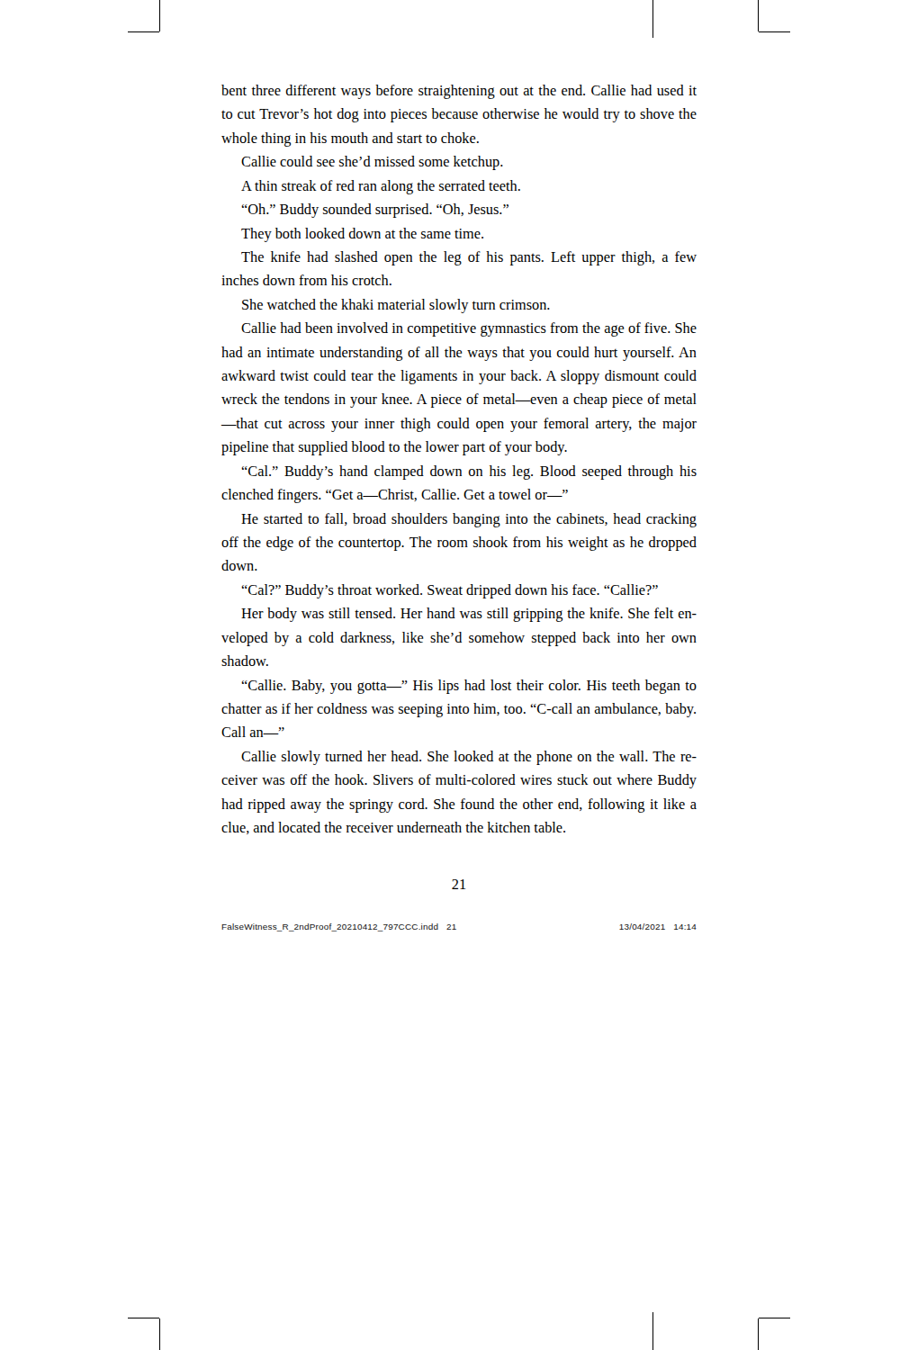bent three different ways before straightening out at the end. Callie had used it to cut Trevor’s hot dog into pieces because otherwise he would try to shove the whole thing in his mouth and start to choke.
Callie could see she’d missed some ketchup.
A thin streak of red ran along the serrated teeth.
“Oh.” Buddy sounded surprised. “Oh, Jesus.”
They both looked down at the same time.
The knife had slashed open the leg of his pants. Left upper thigh, a few inches down from his crotch.
She watched the khaki material slowly turn crimson.
Callie had been involved in competitive gymnastics from the age of five. She had an intimate understanding of all the ways that you could hurt yourself. An awkward twist could tear the ligaments in your back. A sloppy dismount could wreck the tendons in your knee. A piece of metal—even a cheap piece of metal—that cut across your inner thigh could open your femoral artery, the major pipeline that supplied blood to the lower part of your body.
“Cal.” Buddy’s hand clamped down on his leg. Blood seeped through his clenched fingers. “Get a—Christ, Callie. Get a towel or—”
He started to fall, broad shoulders banging into the cabinets, head cracking off the edge of the countertop. The room shook from his weight as he dropped down.
“Cal?” Buddy’s throat worked. Sweat dripped down his face. “Callie?”
Her body was still tensed. Her hand was still gripping the knife. She felt enveloped by a cold darkness, like she’d somehow stepped back into her own shadow.
“Callie. Baby, you gotta—” His lips had lost their color. His teeth began to chatter as if her coldness was seeping into him, too. “C-call an ambulance, baby. Call an—”
Callie slowly turned her head. She looked at the phone on the wall. The receiver was off the hook. Slivers of multi-colored wires stuck out where Buddy had ripped away the springy cord. She found the other end, following it like a clue, and located the receiver underneath the kitchen table.
21
FalseWitness_R_2ndProof_20210412_797CCC.indd 21 13/04/2021 14:14